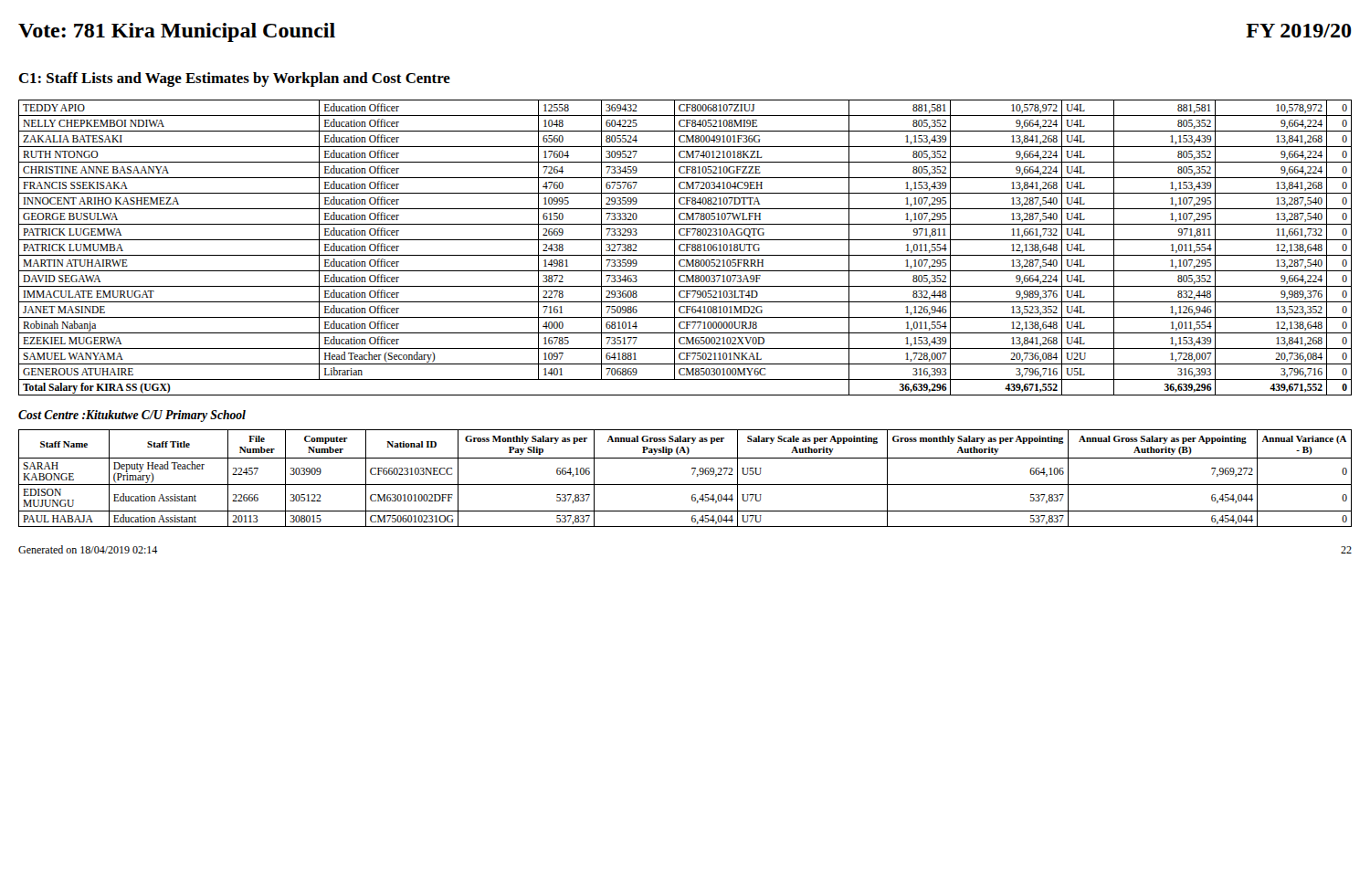Vote: 781 Kira Municipal Council
FY 2019/20
C1: Staff Lists and Wage Estimates by Workplan and Cost Centre
| TEDDY APIO | Education Officer | 12558 | 369432 | CF80068107ZIUJ | 881,581 | 10,578,972 | U4L | 881,581 | 10,578,972 | 0 |
| NELLY CHEPKEMBOI NDIWA | Education Officer | 1048 | 604225 | CF84052108MI9E | 805,352 | 9,664,224 | U4L | 805,352 | 9,664,224 | 0 |
| ZAKALIA BATESAKI | Education Officer | 6560 | 805524 | CM80049101F36G | 1,153,439 | 13,841,268 | U4L | 1,153,439 | 13,841,268 | 0 |
| RUTH NTONGO | Education Officer | 17604 | 309527 | CM740121018KZL | 805,352 | 9,664,224 | U4L | 805,352 | 9,664,224 | 0 |
| CHRISTINE ANNE BASAANYA | Education Officer | 7264 | 733459 | CF8105210GFZZE | 805,352 | 9,664,224 | U4L | 805,352 | 9,664,224 | 0 |
| FRANCIS SSEKISAKA | Education Officer | 4760 | 675767 | CM72034104C9EH | 1,153,439 | 13,841,268 | U4L | 1,153,439 | 13,841,268 | 0 |
| INNOCENT ARIHO KASHEMEZA | Education Officer | 10995 | 293599 | CF84082107DTTA | 1,107,295 | 13,287,540 | U4L | 1,107,295 | 13,287,540 | 0 |
| GEORGE BUSULWA | Education Officer | 6150 | 733320 | CM7805107WLFH | 1,107,295 | 13,287,540 | U4L | 1,107,295 | 13,287,540 | 0 |
| PATRICK LUGEMWA | Education Officer | 2669 | 733293 | CF7802310AGQTG | 971,811 | 11,661,732 | U4L | 971,811 | 11,661,732 | 0 |
| PATRICK LUMUMBA | Education Officer | 2438 | 327382 | CF881061018UTG | 1,011,554 | 12,138,648 | U4L | 1,011,554 | 12,138,648 | 0 |
| MARTIN ATUHAIRWE | Education Officer | 14981 | 733599 | CM80052105FRRH | 1,107,295 | 13,287,540 | U4L | 1,107,295 | 13,287,540 | 0 |
| DAVID SEGAWA | Education Officer | 3872 | 733463 | CM800371073A9F | 805,352 | 9,664,224 | U4L | 805,352 | 9,664,224 | 0 |
| IMMACULATE EMURUGAT | Education Officer | 2278 | 293608 | CF79052103LT4D | 832,448 | 9,989,376 | U4L | 832,448 | 9,989,376 | 0 |
| JANET MASINDE | Education Officer | 7161 | 750986 | CF64108101MD2G | 1,126,946 | 13,523,352 | U4L | 1,126,946 | 13,523,352 | 0 |
| Robinah Nabanja | Education Officer | 4000 | 681014 | CF77100000URJ8 | 1,011,554 | 12,138,648 | U4L | 1,011,554 | 12,138,648 | 0 |
| EZEKIEL MUGERWA | Education Officer | 16785 | 735177 | CM65002102XV0D | 1,153,439 | 13,841,268 | U4L | 1,153,439 | 13,841,268 | 0 |
| SAMUEL WANYAMA | Head Teacher (Secondary) | 1097 | 641881 | CF75021101NKAL | 1,728,007 | 20,736,084 | U2U | 1,728,007 | 20,736,084 | 0 |
| GENEROUS ATUHAIRE | Librarian | 1401 | 706869 | CM85030100MY6C | 316,393 | 3,796,716 | U5L | 316,393 | 3,796,716 | 0 |
| Total Salary for KIRA SS (UGX) | 36,639,296 | 439,671,552 | | 36,639,296 | 439,671,552 | 0 |
Cost Centre :Kitukutwe C/U Primary School
| Staff Name | Staff Title | File Number | Computer Number | National ID | Gross Monthly Salary as per Pay Slip | Annual Gross Salary as per Payslip (A) | Salary Scale as per Appointing Authority | Gross monthly Salary as per Appointing Authority | Annual Gross Salary as per Appointing Authority (B) | Annual Variance (A - B) |
| --- | --- | --- | --- | --- | --- | --- | --- | --- | --- | --- |
| SARAH KABONGE | Deputy Head Teacher (Primary) | 22457 | 303909 | CF66023103NECC | 664,106 | 7,969,272 | U5U | 664,106 | 7,969,272 | 0 |
| EDISON MUJUNGU | Education Assistant | 22666 | 305122 | CM630101002DFF | 537,837 | 6,454,044 | U7U | 537,837 | 6,454,044 | 0 |
| PAUL HABAJA | Education Assistant | 20113 | 308015 | CM7506010231OG | 537,837 | 6,454,044 | U7U | 537,837 | 6,454,044 | 0 |
Generated on 18/04/2019 02:14
22